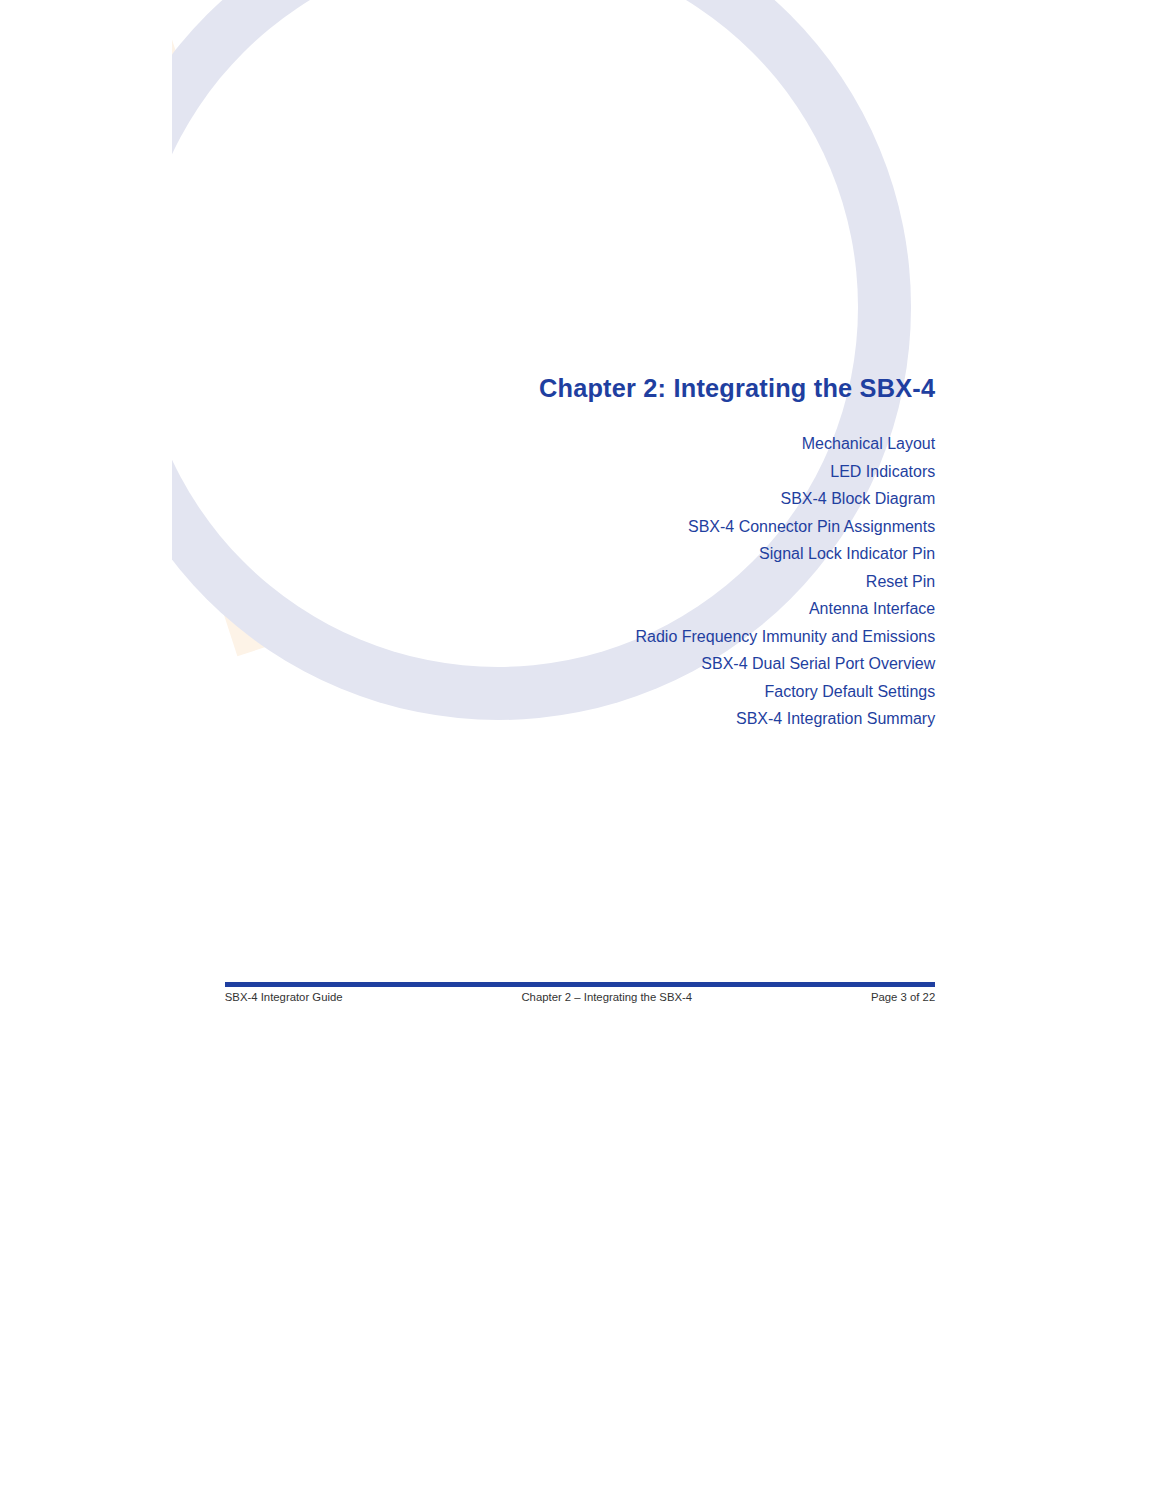Chapter 2: Integrating the SBX-4
Mechanical Layout
LED Indicators
SBX-4 Block Diagram
SBX-4 Connector Pin Assignments
Signal Lock Indicator Pin
Reset Pin
Antenna Interface
Radio Frequency Immunity and Emissions
SBX-4 Dual Serial Port Overview
Factory Default Settings
SBX-4 Integration Summary
SBX-4 Integrator Guide
Chapter 2 – Integrating the SBX-4
Page 3 of 22